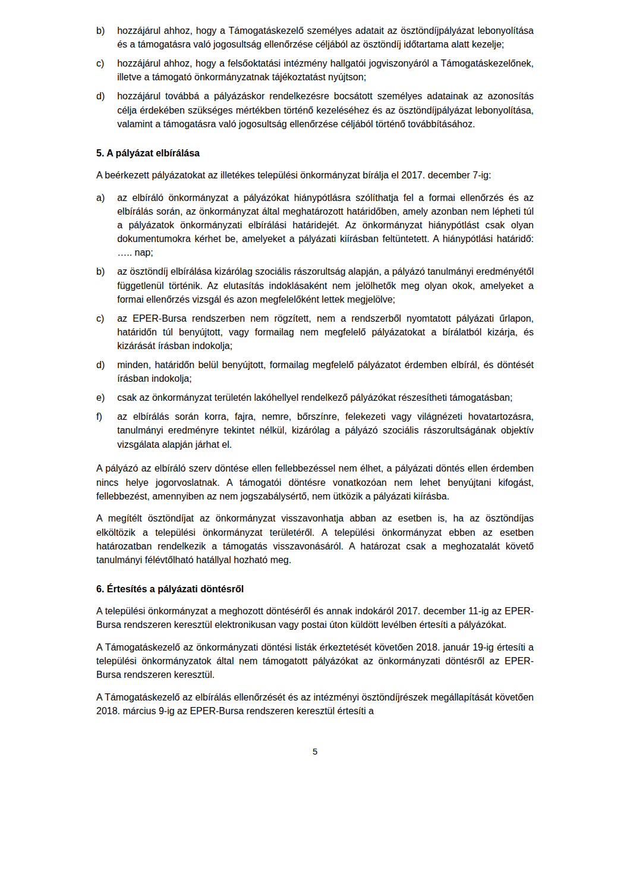b) hozzájárul ahhoz, hogy a Támogatáskezelő személyes adatait az ösztöndíjpályázat lebonyolítása és a támogatásra való jogosultság ellenőrzése céljából az ösztöndíj időtartama alatt kezelje;
c) hozzájárul ahhoz, hogy a felsőoktatási intézmény hallgatói jogviszonyáról a Támogatáskezelőnek, illetve a támogató önkormányzatnak tájékoztatást nyújtson;
d) hozzájárul továbbá a pályázáskor rendelkezésre bocsátott személyes adatainak az azonosítás célja érdekében szükséges mértékben történő kezeléséhez és az ösztöndíjpályázat lebonyolítása, valamint a támogatásra való jogosultság ellenőrzése céljából történő továbbításához.
5. A pályázat elbírálása
A beérkezett pályázatokat az illetékes települési önkormányzat bírálja el 2017. december 7-ig:
a) az elbíráló önkormányzat a pályázókat hiánypótlásra szólíthatja fel a formai ellenőrzés és az elbírálás során, az önkormányzat által meghatározott határidőben, amely azonban nem lépheti túl a pályázatok önkormányzati elbírálási határidejét. Az önkormányzat hiánypótlást csak olyan dokumentumokra kérhet be, amelyeket a pályázati kiírásban feltüntetett. A hiánypótlási határidő: ….. nap;
b) az ösztöndíj elbírálása kizárólag szociális rászorultság alapján, a pályázó tanulmányi eredményétől függetlenül történik. Az elutasítás indoklásaként nem jelölhetők meg olyan okok, amelyeket a formai ellenőrzés vizsgál és azon megfelelőként lettek megjelölve;
c) az EPER-Bursa rendszerben nem rögzített, nem a rendszerből nyomtatott pályázati űrlapon, határidőn túl benyújtott, vagy formailag nem megfelelő pályázatokat a bírálatból kizárja, és kizárását írásban indokolja;
d) minden, határidőn belül benyújtott, formailag megfelelő pályázatot érdemben elbírál, és döntését írásban indokolja;
e) csak az önkormányzat területén lakóhellyel rendelkező pályázókat részesítheti támogatásban;
f) az elbírálás során korra, fajra, nemre, bőrszínre, felekezeti vagy világnézeti hovatartozásra, tanulmányi eredményre tekintet nélkül, kizárólag a pályázó szociális rászorultságának objektív vizsgálata alapján járhat el.
A pályázó az elbíráló szerv döntése ellen fellebbezéssel nem élhet, a pályázati döntés ellen érdemben nincs helye jogorvoslatnak. A támogatói döntésre vonatkozóan nem lehet benyújtani kifogást, fellebbezést, amennyiben az nem jogszabálysértő, nem ütközik a pályázati kiírásba.
A megítélt ösztöndíjat az önkormányzat visszavonhatja abban az esetben is, ha az ösztöndíjas elköltözik a települési önkormányzat területéről. A települési önkormányzat ebben az esetben határozatban rendelkezik a támogatás visszavonásáról. A határozat csak a meghozatalát követő tanulmányi félévtőlható hatállyal hozható meg.
6. Értesítés a pályázati döntésről
A települési önkormányzat a meghozott döntéséről és annak indokáról 2017. december 11-ig az EPER-Bursa rendszeren keresztül elektronikusan vagy postai úton küldött levélben értesíti a pályázókat.
A Támogatáskezelő az önkormányzati döntési listák érkeztetését követően 2018. január 19-ig értesíti a települési önkormányzatok által nem támogatott pályázókat az önkormányzati döntésről az EPER-Bursa rendszeren keresztül.
A Támogatáskezelő az elbírálás ellenőrzését és az intézményi ösztöndíjrészek megállapítását követően 2018. március 9-ig az EPER-Bursa rendszeren keresztül értesíti a
5